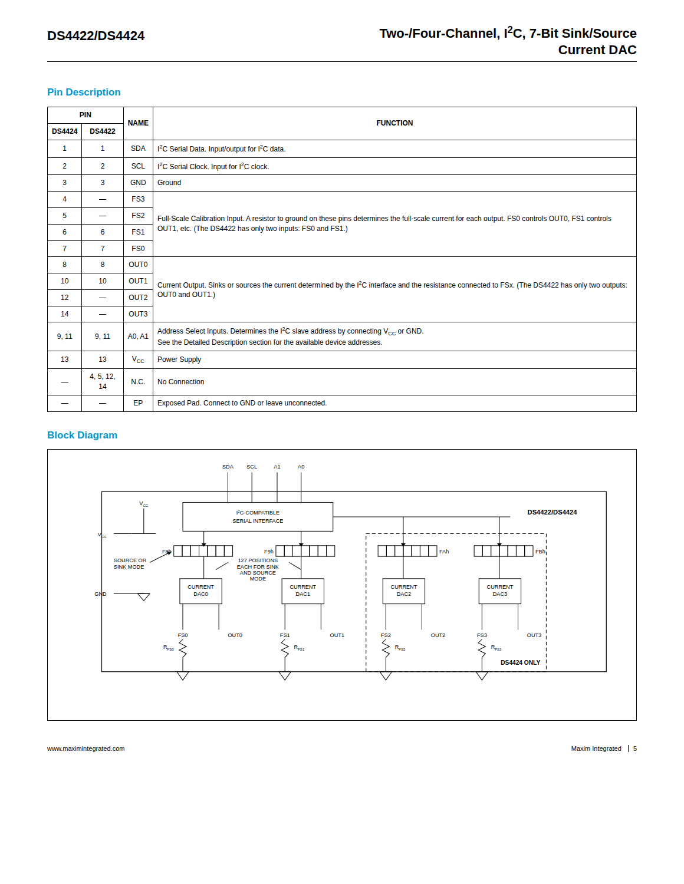DS4422/DS4424
Two-/Four-Channel, I2C, 7-Bit Sink/Source
Current DAC
Pin Description
| PIN | NAME | FUNCTION |
| --- | --- | --- |
| DS4424 | DS4422 |
| 1 | 1 | SDA | I 2 C Serial Data. Input/output for I 2 C data. |
| 2 | 2 | SCL | I 2 C Serial Clock. Input for I 2 C clock. |
| 3 | 3 | GND | Ground |
| 4 | — | FS3 | Full-Scale Calibration Input. A resistor to ground on these pins determines the full-scale current for each output. FS0 controls OUT0, FS1 controls OUT1, etc. (The DS4422 has only two inputs: FS0 and FS1.) |
| 5 | — | FS2 |
| 6 | 6 | FS1 |
| 7 | 7 | FS0 |
| 8 | 8 | OUT0 | Current Output. Sinks or sources the current determined by the I 2 C interface and the resistance connected to FSx. (The DS4422 has only two outputs: OUT0 and OUT1.) |
| 10 | 10 | OUT1 |
| 12 | — | OUT2 |
| 14 | — | OUT3 |
| 9, 11 | 9, 11 | A0, A1 | Address Select Inputs. Determines the I 2 C slave address by connecting V CC or GND. See the Detailed Description section for the available device addresses. |
| 13 | 13 | V CC | Power Supply |
| — | 4, 5, 12, 14 | N.C. | No Connection |
| — | — | EP | Exposed Pad. Connect to GND or leave unconnected. |
Block Diagram
SDA SCL A1 A0 I2C-COMPATIBLE SERIAL INTERFACE DS4422/DS4424 VCC VCC GND F8h F9h FAh FBh SOURCE OR SINK MODE 127 POSITIONS EACH FOR SINK AND SOURCE MODE CURRENT DAC0 CURRENT DAC1 CURRENT DAC2 CURRENT DAC3 DS4424 ONLY FS0 OUT0 FS1 OUT1 FS2 OUT2 FS3 OUT3 RFS0 RFS1 RFS2 RFS3
www.maximintegrated.com
Maxim Integrated 5